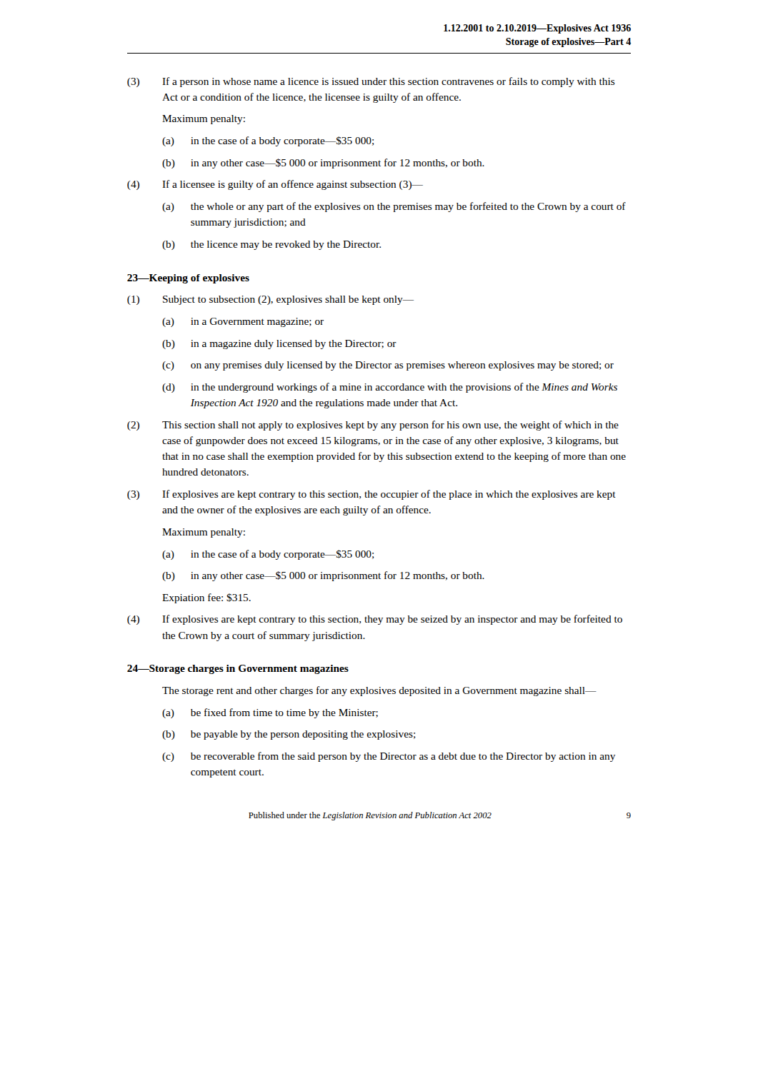1.12.2001 to 2.10.2019—Explosives Act 1936
Storage of explosives—Part 4
(3)
If a person in whose name a licence is issued under this section contravenes or fails to comply with this Act or a condition of the licence, the licensee is guilty of an offence.
Maximum penalty:
(a)
in the case of a body corporate—$35 000;
(b)
in any other case—$5 000 or imprisonment for 12 months, or both.
(4)
If a licensee is guilty of an offence against subsection (3)—
(a)
the whole or any part of the explosives on the premises may be forfeited to the Crown by a court of summary jurisdiction; and
(b)
the licence may be revoked by the Director.
23—Keeping of explosives
(1)
Subject to subsection (2), explosives shall be kept only—
(a)
in a Government magazine; or
(b)
in a magazine duly licensed by the Director; or
(c)
on any premises duly licensed by the Director as premises whereon explosives may be stored; or
(d)
in the underground workings of a mine in accordance with the provisions of the Mines and Works Inspection Act 1920 and the regulations made under that Act.
(2)
This section shall not apply to explosives kept by any person for his own use, the weight of which in the case of gunpowder does not exceed 15 kilograms, or in the case of any other explosive, 3 kilograms, but that in no case shall the exemption provided for by this subsection extend to the keeping of more than one hundred detonators.
(3)
If explosives are kept contrary to this section, the occupier of the place in which the explosives are kept and the owner of the explosives are each guilty of an offence.
Maximum penalty:
(a)
in the case of a body corporate—$35 000;
(b)
in any other case—$5 000 or imprisonment for 12 months, or both.
Expiation fee: $315.
(4)
If explosives are kept contrary to this section, they may be seized by an inspector and may be forfeited to the Crown by a court of summary jurisdiction.
24—Storage charges in Government magazines
The storage rent and other charges for any explosives deposited in a Government magazine shall—
(a)
be fixed from time to time by the Minister;
(b)
be payable by the person depositing the explosives;
(c)
be recoverable from the said person by the Director as a debt due to the Director by action in any competent court.
Published under the Legislation Revision and Publication Act 2002
9